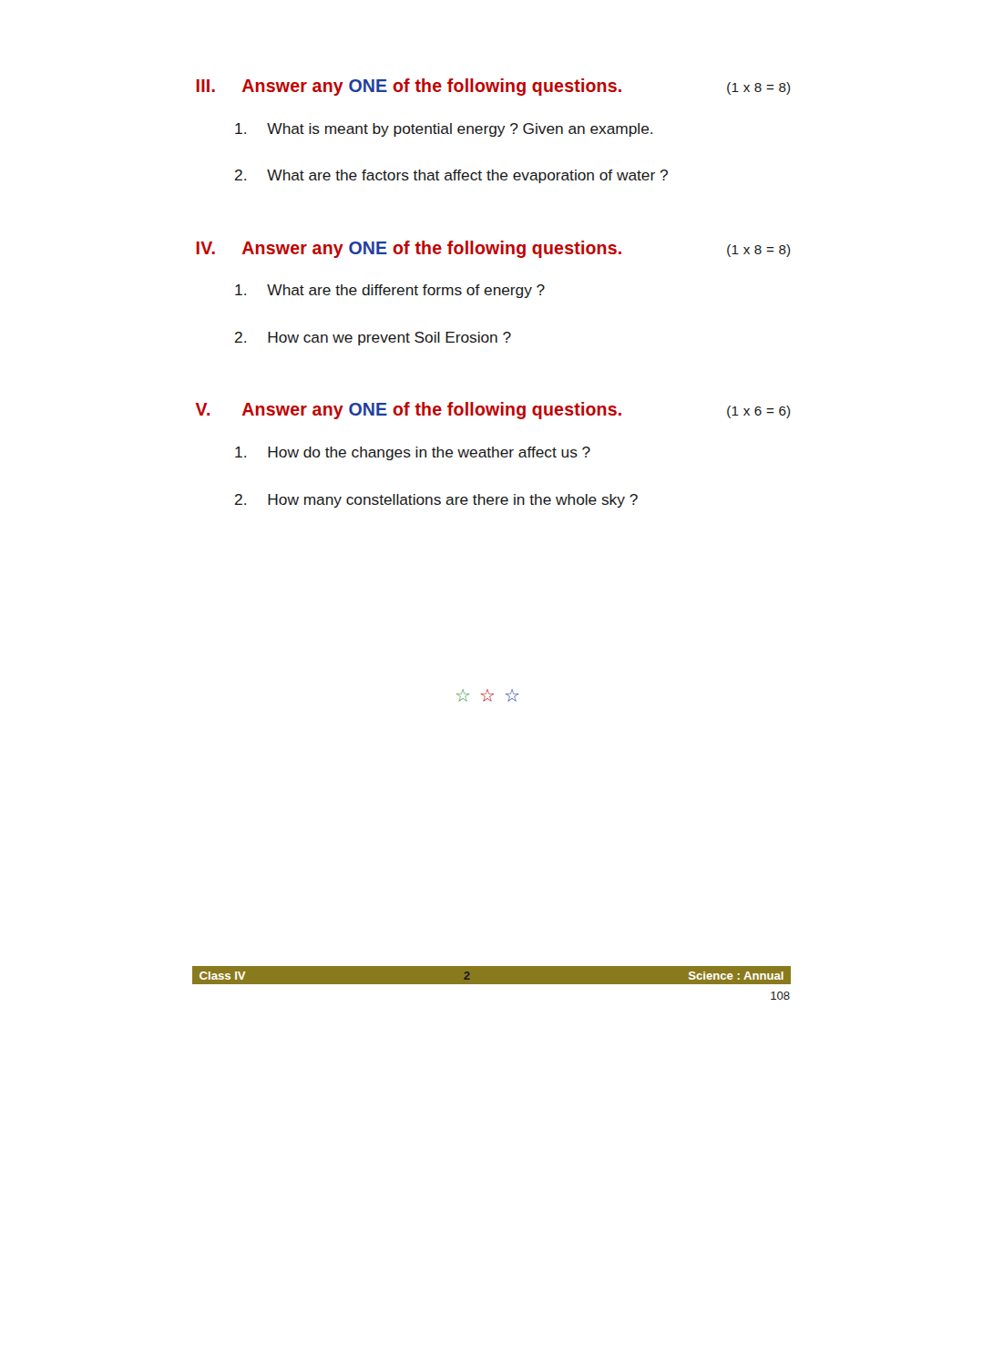III. Answer any ONE of the following questions. (1 x 8 = 8)
1. What is meant by potential energy ? Given an example.
2. What are the factors that affect the evaporation of water ?
IV. Answer any ONE of the following questions. (1 x 8 = 8)
1. What are the different forms of energy ?
2. How can we prevent Soil Erosion ?
V. Answer any ONE of the following questions. (1 x 6 = 6)
1. How do the changes in the weather affect us ?
2. How many constellations are there in the whole sky ?
☆☆☆
Class IV 2 Science : Annual
108